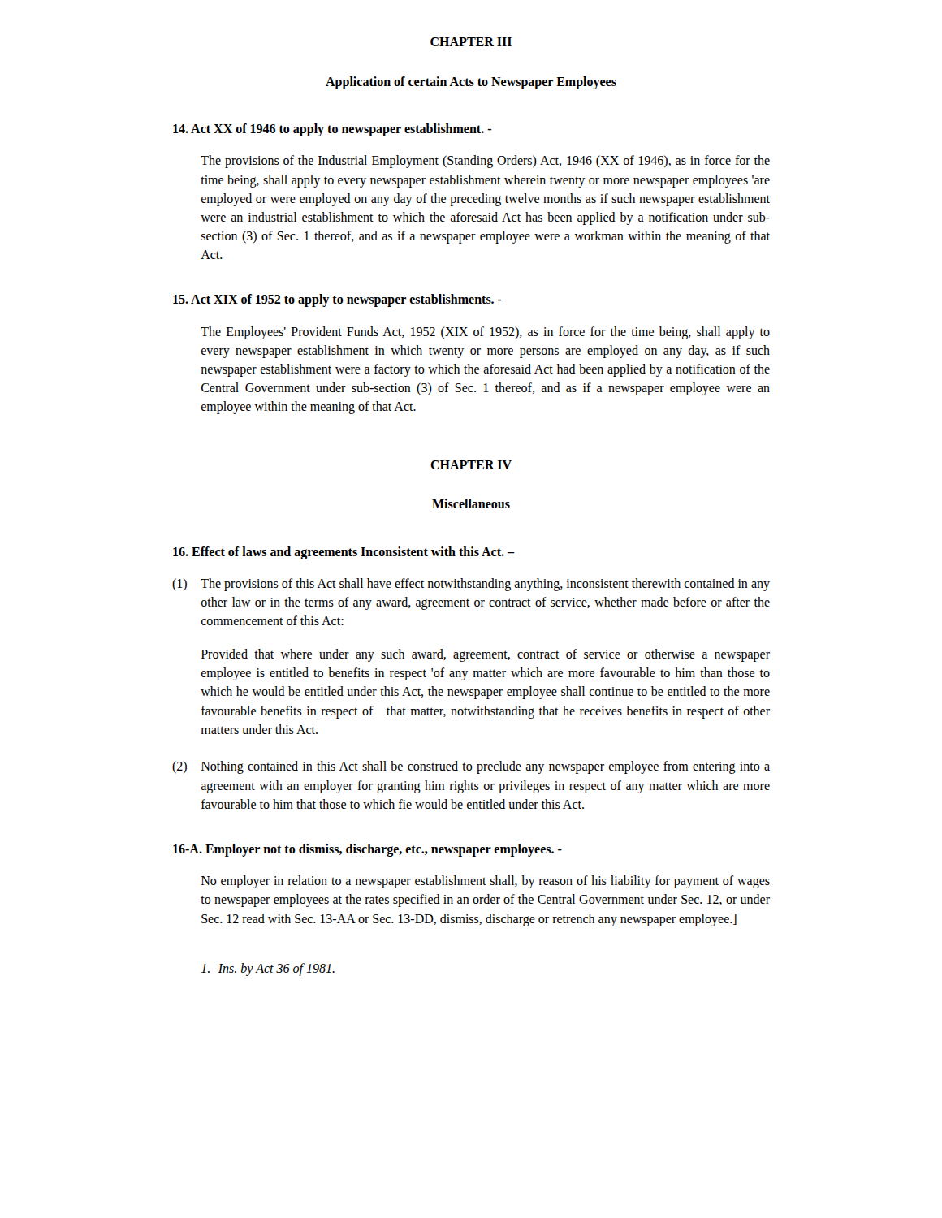CHAPTER III
Application of certain Acts to Newspaper Employees
14. Act XX of 1946 to apply to newspaper establishment. -
The provisions of the Industrial Employment (Standing Orders) Act, 1946 (XX of 1946), as in force for the time being, shall apply to every newspaper establishment wherein twenty or more newspaper employees 'are employed or were employed on any day of the preceding twelve months as if such newspaper establishment were an industrial establishment to which the aforesaid Act has been applied by a notification under sub-section (3) of Sec. 1 thereof, and as if a newspaper employee were a workman within the meaning of that Act.
15. Act XIX of 1952 to apply to newspaper establishments. -
The Employees' Provident Funds Act, 1952 (XIX of 1952), as in force for the time being, shall apply to every newspaper establishment in which twenty or more persons are employed on any day, as if such newspaper establishment were a factory to which the aforesaid Act had been applied by a notification of the Central Government under sub-section (3) of Sec. 1 thereof, and as if a newspaper employee were an employee within the meaning of that Act.
CHAPTER IV
Miscellaneous
16. Effect of laws and agreements Inconsistent with this Act. –
(1) The provisions of this Act shall have effect notwithstanding anything, inconsistent therewith contained in any other law or in the terms of any award, agreement or contract of service, whether made before or after the commencement of this Act:
Provided that where under any such award, agreement, contract of service or otherwise a newspaper employee is entitled to benefits in respect 'of any matter which are more favourable to him than those to which he would be entitled under this Act, the newspaper employee shall continue to be entitled to the more favourable benefits in respect of that matter, notwithstanding that he receives benefits in respect of other matters under this Act.
(2) Nothing contained in this Act shall be construed to preclude any newspaper employee from entering into a agreement with an employer for granting him rights or privileges in respect of any matter which are more favourable to him that those to which fie would be entitled under this Act.
16-A. Employer not to dismiss, discharge, etc., newspaper employees. -
No employer in relation to a newspaper establishment shall, by reason of his liability for payment of wages to newspaper employees at the rates specified in an order of the Central Government under Sec. 12, or under Sec. 12 read with Sec. 13-AA or Sec. 13-DD, dismiss, discharge or retrench any newspaper employee.]
1. Ins. by Act 36 of 1981.